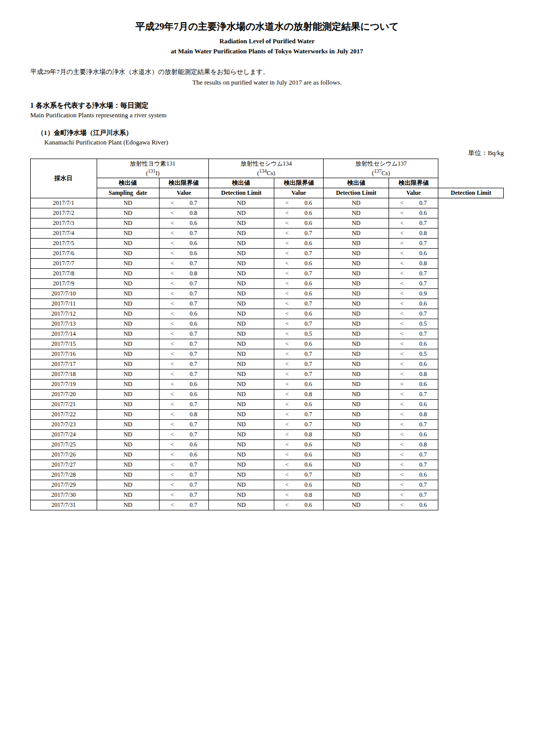平成29年7月の主要浄水場の水道水の放射能測定結果について
Radiation Level of Purified Water
at Main Water Purification Plants of Tokyo Waterworks in July 2017
平成29年7月の主要浄水場の浄水（水道水）の放射能測定結果をお知らせします。
The results on purified water in July 2017 are as follows.
1 各水系を代表する浄水場：毎日測定
Main Purification Plants representing a river system
（1）金町浄水場（江戸川水系）
Kanamachi Purification Plant (Edogawa River)
単位：Bq/kg
| 採水日 | 放射性ヨウ素131 ( 131 I) | 放射性セシウム134 ( 134 Cs) | 放射性セシウム137 ( 137 Cs) |
| --- | --- | --- | --- |
| 検出値 | 検出限界値 | 検出値 | 検出限界値 | 検出値 | 検出限界値 |
| Sampling date | Value | Detection Limit | Value | Detection Limit | Value | Detection Limit |
| 2017/7/1 | ND | < 0.7 | ND | < 0.6 | ND | < 0.7 |
| 2017/7/2 | ND | < 0.8 | ND | < 0.6 | ND | < 0.6 |
| 2017/7/3 | ND | < 0.6 | ND | < 0.6 | ND | < 0.7 |
| 2017/7/4 | ND | < 0.7 | ND | < 0.7 | ND | < 0.8 |
| 2017/7/5 | ND | < 0.6 | ND | < 0.6 | ND | < 0.7 |
| 2017/7/6 | ND | < 0.6 | ND | < 0.7 | ND | < 0.6 |
| 2017/7/7 | ND | < 0.7 | ND | < 0.6 | ND | < 0.8 |
| 2017/7/8 | ND | < 0.8 | ND | < 0.7 | ND | < 0.7 |
| 2017/7/9 | ND | < 0.7 | ND | < 0.6 | ND | < 0.7 |
| 2017/7/10 | ND | < 0.7 | ND | < 0.6 | ND | < 0.9 |
| 2017/7/11 | ND | < 0.7 | ND | < 0.7 | ND | < 0.6 |
| 2017/7/12 | ND | < 0.6 | ND | < 0.6 | ND | < 0.7 |
| 2017/7/13 | ND | < 0.6 | ND | < 0.7 | ND | < 0.5 |
| 2017/7/14 | ND | < 0.7 | ND | < 0.5 | ND | < 0.7 |
| 2017/7/15 | ND | < 0.7 | ND | < 0.6 | ND | < 0.6 |
| 2017/7/16 | ND | < 0.7 | ND | < 0.7 | ND | < 0.5 |
| 2017/7/17 | ND | < 0.7 | ND | < 0.7 | ND | < 0.6 |
| 2017/7/18 | ND | < 0.7 | ND | < 0.7 | ND | < 0.8 |
| 2017/7/19 | ND | < 0.6 | ND | < 0.6 | ND | < 0.6 |
| 2017/7/20 | ND | < 0.6 | ND | < 0.8 | ND | < 0.7 |
| 2017/7/21 | ND | < 0.7 | ND | < 0.6 | ND | < 0.6 |
| 2017/7/22 | ND | < 0.8 | ND | < 0.7 | ND | < 0.8 |
| 2017/7/23 | ND | < 0.7 | ND | < 0.7 | ND | < 0.7 |
| 2017/7/24 | ND | < 0.7 | ND | < 0.8 | ND | < 0.6 |
| 2017/7/25 | ND | < 0.6 | ND | < 0.6 | ND | < 0.8 |
| 2017/7/26 | ND | < 0.6 | ND | < 0.6 | ND | < 0.7 |
| 2017/7/27 | ND | < 0.7 | ND | < 0.6 | ND | < 0.7 |
| 2017/7/28 | ND | < 0.7 | ND | < 0.7 | ND | < 0.6 |
| 2017/7/29 | ND | < 0.7 | ND | < 0.6 | ND | < 0.7 |
| 2017/7/30 | ND | < 0.7 | ND | < 0.8 | ND | < 0.7 |
| 2017/7/31 | ND | < 0.7 | ND | < 0.6 | ND | < 0.6 |